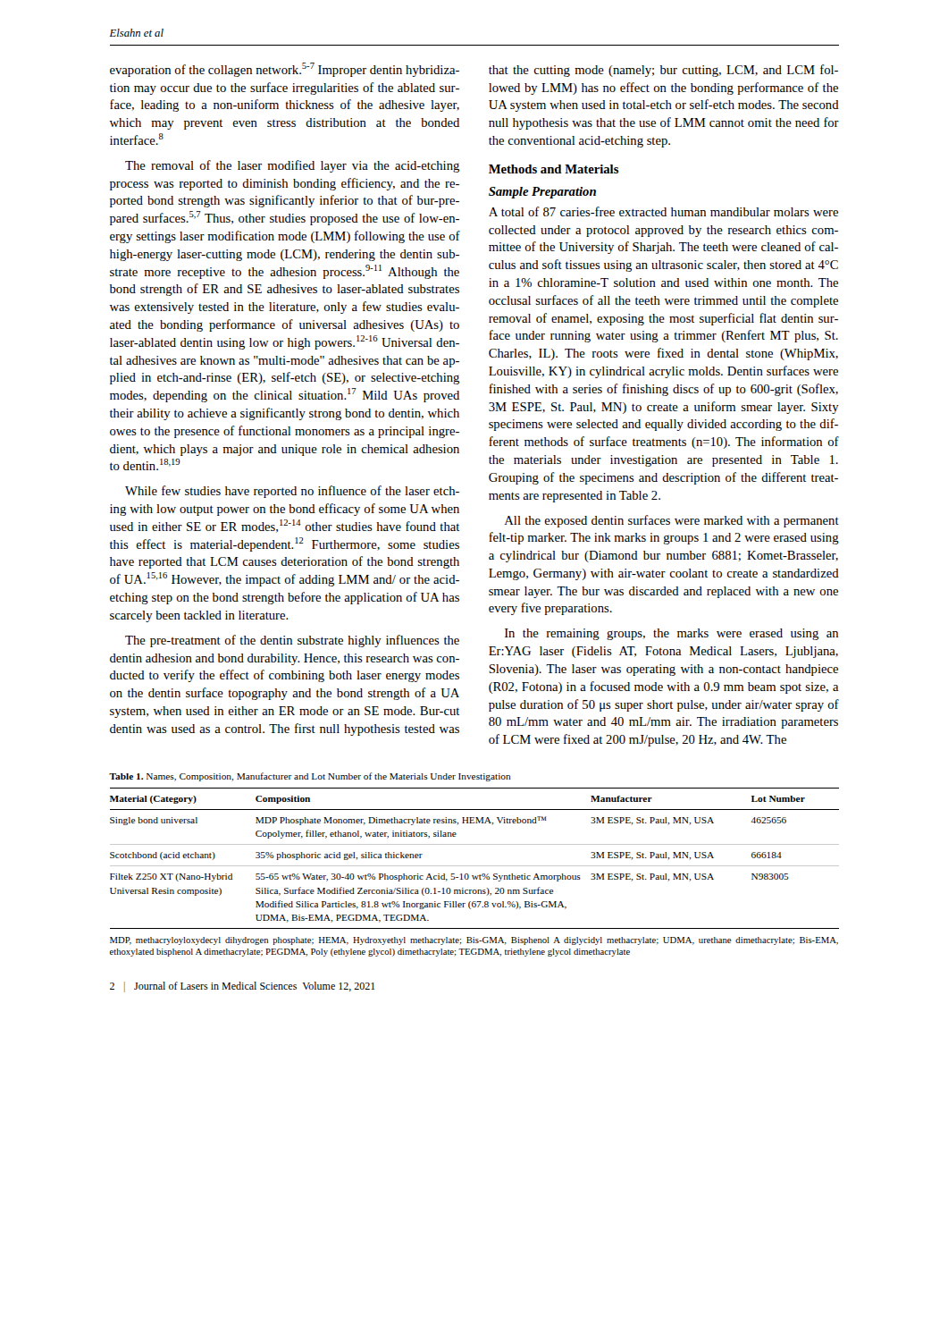Elsahn et al
evaporation of the collagen network.5-7 Improper dentin hybridization may occur due to the surface irregularities of the ablated surface, leading to a non-uniform thickness of the adhesive layer, which may prevent even stress distribution at the bonded interface.8
The removal of the laser modified layer via the acid-etching process was reported to diminish bonding efficiency, and the reported bond strength was significantly inferior to that of bur-prepared surfaces.5,7 Thus, other studies proposed the use of low-energy settings laser modification mode (LMM) following the use of high-energy laser-cutting mode (LCM), rendering the dentin substrate more receptive to the adhesion process.9-11 Although the bond strength of ER and SE adhesives to laser-ablated substrates was extensively tested in the literature, only a few studies evaluated the bonding performance of universal adhesives (UAs) to laser-ablated dentin using low or high powers.12-16 Universal dental adhesives are known as "multi-mode" adhesives that can be applied in etch-and-rinse (ER), self-etch (SE), or selective-etching modes, depending on the clinical situation.17 Mild UAs proved their ability to achieve a significantly strong bond to dentin, which owes to the presence of functional monomers as a principal ingredient, which plays a major and unique role in chemical adhesion to dentin.18,19
While few studies have reported no influence of the laser etching with low output power on the bond efficacy of some UA when used in either SE or ER modes,12-14 other studies have found that this effect is material-dependent.12 Furthermore, some studies have reported that LCM causes deterioration of the bond strength of UA.15,16 However, the impact of adding LMM and/ or the acid-etching step on the bond strength before the application of UA has scarcely been tackled in literature.
The pre-treatment of the dentin substrate highly influences the dentin adhesion and bond durability. Hence, this research was conducted to verify the effect of combining both laser energy modes on the dentin surface topography and the bond strength of a UA system, when used in either an ER mode or an SE mode. Bur-cut dentin was used as a control. The first null hypothesis tested was that the cutting mode (namely; bur cutting, LCM, and LCM followed by LMM) has no effect on the bonding performance of the UA system when used in total-etch or self-etch modes. The second null hypothesis was that the use of LMM cannot omit the need for the conventional acid-etching step.
Methods and Materials
Sample Preparation
A total of 87 caries-free extracted human mandibular molars were collected under a protocol approved by the research ethics committee of the University of Sharjah. The teeth were cleaned of calculus and soft tissues using an ultrasonic scaler, then stored at 4°C in a 1% chloramine-T solution and used within one month. The occlusal surfaces of all the teeth were trimmed until the complete removal of enamel, exposing the most superficial flat dentin surface under running water using a trimmer (Renfert MT plus, St. Charles, IL). The roots were fixed in dental stone (WhipMix, Louisville, KY) in cylindrical acrylic molds. Dentin surfaces were finished with a series of finishing discs of up to 600-grit (Soflex, 3M ESPE, St. Paul, MN) to create a uniform smear layer. Sixty specimens were selected and equally divided according to the different methods of surface treatments (n=10). The information of the materials under investigation are presented in Table 1. Grouping of the specimens and description of the different treatments are represented in Table 2.
All the exposed dentin surfaces were marked with a permanent felt-tip marker. The ink marks in groups 1 and 2 were erased using a cylindrical bur (Diamond bur number 6881; Komet-Brasseler, Lemgo, Germany) with air-water coolant to create a standardized smear layer. The bur was discarded and replaced with a new one every five preparations.
In the remaining groups, the marks were erased using an Er:YAG laser (Fidelis AT, Fotona Medical Lasers, Ljubljana, Slovenia). The laser was operating with a non-contact handpiece (R02, Fotona) in a focused mode with a 0.9 mm beam spot size, a pulse duration of 50 μs super short pulse, under air/water spray of 80 mL/mm water and 40 mL/mm air. The irradiation parameters of LCM were fixed at 200 mJ/pulse, 20 Hz, and 4W. The
Table 1. Names, Composition, Manufacturer and Lot Number of the Materials Under Investigation
| Material (Category) | Composition | Manufacturer | Lot Number |
| --- | --- | --- | --- |
| Single bond universal | MDP Phosphate Monomer, Dimethacrylate resins, HEMA, Vitrebond™ Copolymer, filler, ethanol, water, initiators, silane | 3M ESPE, St. Paul, MN, USA | 4625656 |
| Scotchbond (acid etchant) | 35% phosphoric acid gel, silica thickener | 3M ESPE, St. Paul, MN, USA | 666184 |
| Filtek Z250 XT (Nano-Hybrid Universal Resin composite) | 55-65 wt% Water, 30-40 wt% Phosphoric Acid, 5-10 wt% Synthetic Amorphous Silica, Surface Modified Zerconia/Silica (0.1-10 microns), 20 nm Surface Modified Silica Particles, 81.8 wt% Inorganic Filler (67.8 vol.%), Bis-GMA, UDMA, Bis-EMA, PEGDMA, TEGDMA. | 3M ESPE, St. Paul, MN, USA | N983005 |
MDP, methacryloyloxydecyl dihydrogen phosphate; HEMA, Hydroxyethyl methacrylate; Bis-GMA, Bisphenol A diglycidyl methacrylate; UDMA, urethane dimethacrylate; Bis-EMA, ethoxylated bisphenol A dimethacrylate; PEGDMA, Poly (ethylene glycol) dimethacrylate; TEGDMA, triethylene glycol dimethacrylate
2 | Journal of Lasers in Medical Sciences Volume 12, 2021